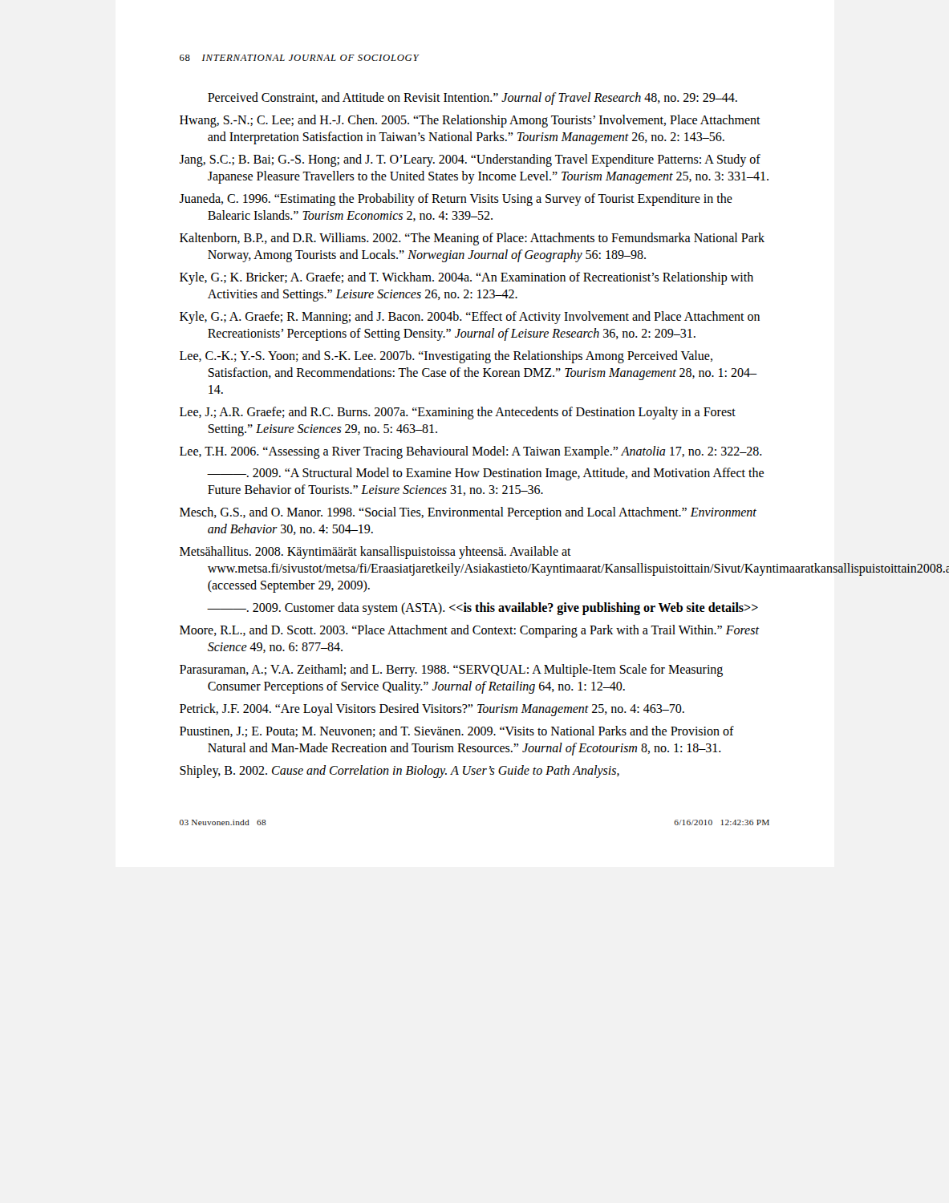68 INTERNATIONAL JOURNAL OF SOCIOLOGY
Perceived Constraint, and Attitude on Revisit Intention.” Journal of Travel Research 48, no. 29: 29–44.
Hwang, S.-N.; C. Lee; and H.-J. Chen. 2005. “The Relationship Among Tourists’ Involvement, Place Attachment and Interpretation Satisfaction in Taiwan’s National Parks.” Tourism Management 26, no. 2: 143–56.
Jang, S.C.; B. Bai; G.-S. Hong; and J. T. O’Leary. 2004. “Understanding Travel Expenditure Patterns: A Study of Japanese Pleasure Travellers to the United States by Income Level.” Tourism Management 25, no. 3: 331–41.
Juaneda, C. 1996. “Estimating the Probability of Return Visits Using a Survey of Tourist Expenditure in the Balearic Islands.” Tourism Economics 2, no. 4: 339–52.
Kaltenborn, B.P., and D.R. Williams. 2002. “The Meaning of Place: Attachments to Femundsmarka National Park Norway, Among Tourists and Locals.” Norwegian Journal of Geography 56: 189–98.
Kyle, G.; K. Bricker; A. Graefe; and T. Wickham. 2004a. “An Examination of Recreationist’s Relationship with Activities and Settings.” Leisure Sciences 26, no. 2: 123–42.
Kyle, G.; A. Graefe; R. Manning; and J. Bacon. 2004b. “Effect of Activity Involvement and Place Attachment on Recreationists’ Perceptions of Setting Density.” Journal of Leisure Research 36, no. 2: 209–31.
Lee, C.-K.; Y.-S. Yoon; and S.-K. Lee. 2007b. “Investigating the Relationships Among Perceived Value, Satisfaction, and Recommendations: The Case of the Korean DMZ.” Tourism Management 28, no. 1: 204–14.
Lee, J.; A.R. Graefe; and R.C. Burns. 2007a. “Examining the Antecedents of Destination Loyalty in a Forest Setting.” Leisure Sciences 29, no. 5: 463–81.
Lee, T.H. 2006. “Assessing a River Tracing Behavioural Model: A Taiwan Example.” Anatolia 17, no. 2: 322–28.
———. 2009. “A Structural Model to Examine How Destination Image, Attitude, and Motivation Affect the Future Behavior of Tourists.” Leisure Sciences 31, no. 3: 215–36.
Mesch, G.S., and O. Manor. 1998. “Social Ties, Environmental Perception and Local Attachment.” Environment and Behavior 30, no. 4: 504–19.
Metsähallitus. 2008. Käyntimäärät kansallispuistoissa yhteensä. Available at www.metsa.fi/sivustot/metsa/fi/Eraasiatjaretkeily/Asiakastieto/Kayntimaarat/Kansallispuistoittain/Sivut/Kayntimaaratkansallispuistoittain2008.aspx (accessed September 29, 2009).
———. 2009. Customer data system (ASTA). <<is this available? give publishing or Web site details>>
Moore, R.L., and D. Scott. 2003. “Place Attachment and Context: Comparing a Park with a Trail Within.” Forest Science 49, no. 6: 877–84.
Parasuraman, A.; V.A. Zeithaml; and L. Berry. 1988. “SERVQUAL: A Multiple-Item Scale for Measuring Consumer Perceptions of Service Quality.” Journal of Retailing 64, no. 1: 12–40.
Petrick, J.F. 2004. “Are Loyal Visitors Desired Visitors?” Tourism Management 25, no. 4: 463–70.
Puustinen, J.; E. Pouta; M. Neuvonen; and T. Sievänen. 2009. “Visits to National Parks and the Provision of Natural and Man-Made Recreation and Tourism Resources.” Journal of Ecotourism 8, no. 1: 18–31.
Shipley, B. 2002. Cause and Correlation in Biology. A User’s Guide to Path Analysis,
03 Neuvonen.indd 68 6/16/2010 12:42:36 PM